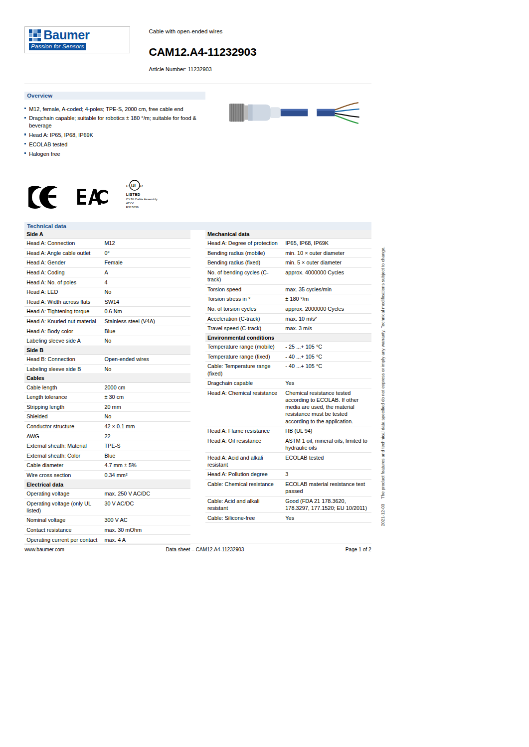Baumer
Passion for Sensors
Cable with open-ended wires
CAM12.A4-11232903
Article Number: 11232903
Overview
M12, female, A-coded; 4-poles; TPE-S, 2000 cm, free cable end
Dragchain capable; suitable for robotics ± 180 °/m; suitable for food & beverage
Head A: IP65, IP68, IP69K
ECOLAB tested
Halogen free
c UL us
LISTED
CYJV Cable Assembly
47YV
E315836
Technical data
| Side A |
| --- |
| Head A: Connection | M12 |
| Head A: Angle cable outlet | 0° |
| Head A: Gender | Female |
| Head A: Coding | A |
| Head A: No. of poles | 4 |
| Head A: LED | No |
| Head A: Width across flats | SW14 |
| Head A: Tightening torque | 0.6 Nm |
| Head A: Knurled nut material | Stainless steel (V4A) |
| Head A: Body color | Blue |
| Labeling sleeve side A | No |
| Side B |
| Head B: Connection | Open-ended wires |
| Labeling sleeve side B | No |
| Cables |
| Cable length | 2000 cm |
| Length tolerance | ± 30 cm |
| Stripping length | 20 mm |
| Shielded | No |
| Conductor structure | 42 × 0.1 mm |
| AWG | 22 |
| External sheath: Material | TPE-S |
| External sheath: Color | Blue |
| Cable diameter | 4.7 mm ± 5% |
| Wire cross section | 0.34 mm² |
| Electrical data |
| Operating voltage | max. 250 V AC/DC |
| Operating voltage (only UL listed) | 30 V AC/DC |
| Nominal voltage | 300 V AC |
| Contact resistance | max. 30 mOhm |
| Operating current per contact | max. 4 A |
| Mechanical data |
| --- |
| Head A: Degree of protection | IP65, IP68, IP69K |
| Bending radius (mobile) | min. 10 × outer diameter |
| Bending radius (fixed) | min. 5 × outer diameter |
| No. of bending cycles (C-track) | approx. 4000000 Cycles |
| Torsion speed | max. 35 cycles/min |
| Torsion stress in ° | ± 180 °/m |
| No. of torsion cycles | approx. 2000000 Cycles |
| Acceleration (C-track) | max. 10 m/s² |
| Travel speed (C-track) | max. 3 m/s |
| Environmental conditions |
| Temperature range (mobile) | - 25 ...+ 105 °C |
| Temperature range (fixed) | - 40 ...+ 105 °C |
| Cable: Temperature range (fixed) | - 40 ...+ 105 °C |
| Dragchain capable | Yes |
| Head A: Chemical resistance | Chemical resistance tested according to ECOLAB. If other media are used, the material resistance must be tested according to the application. |
| Head A: Flame resistance | HB (UL 94) |
| Head A: Oil resistance | ASTM 1 oil, mineral oils, limited to hydraulic oils |
| Head A: Acid and alkali resistant | ECOLAB tested |
| Head A: Pollution degree | 3 |
| Cable: Chemical resistance | ECOLAB material resistance test passed |
| Cable: Acid and alkali resistant | Good (FDA 21 178.3620, 178.3297, 177.1520; EU 10/2011) |
| Cable: Silicone-free | Yes |
2021-12-03 The product features and technical data specified do not express or imply any warranty. Technical modifications subject to change.
www.baumer.com
Data sheet – CAM12.A4-11232903
Page 1 of 2